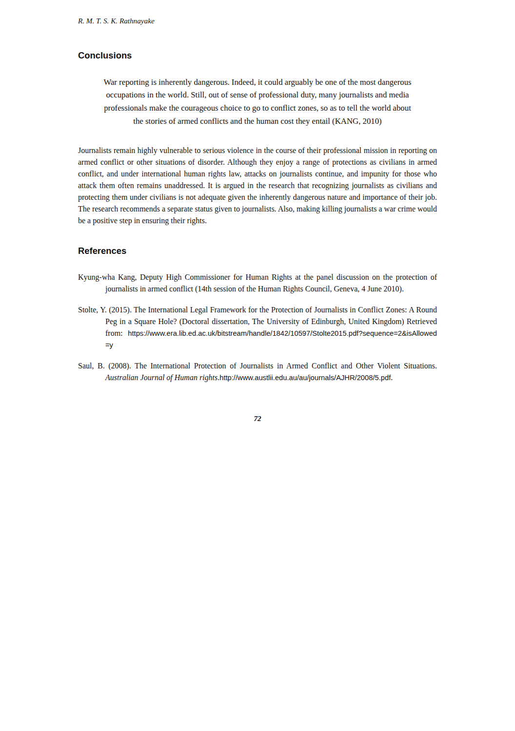R. M. T. S. K. Rathnayake
Conclusions
War reporting is inherently dangerous. Indeed, it could arguably be one of the most dangerous occupations in the world. Still, out of sense of professional duty, many journalists and media professionals make the courageous choice to go to conflict zones, so as to tell the world about the stories of armed conflicts and the human cost they entail (KANG, 2010)
Journalists remain highly vulnerable to serious violence in the course of their professional mission in reporting on armed conflict or other situations of disorder. Although they enjoy a range of protections as civilians in armed conflict, and under international human rights law, attacks on journalists continue, and impunity for those who attack them often remains unaddressed. It is argued in the research that recognizing journalists as civilians and protecting them under civilians is not adequate given the inherently dangerous nature and importance of their job. The research recommends a separate status given to journalists. Also, making killing journalists a war crime would be a positive step in ensuring their rights.
References
Kyung-wha Kang, Deputy High Commissioner for Human Rights at the panel discussion on the protection of journalists in armed conflict (14th session of the Human Rights Council, Geneva, 4 June 2010).
Stolte, Y. (2015). The International Legal Framework for the Protection of Journalists in Conflict Zones: A Round Peg in a Square Hole? (Doctoral dissertation, The University of Edinburgh, United Kingdom) Retrieved from: https://www.era.lib.ed.ac.uk/bitstream/handle/1842/10597/Stolte2015.pdf?sequence=2&isAllowed=y
Saul, B. (2008). The International Protection of Journalists in Armed Conflict and Other Violent Situations. Australian Journal of Human rights.http://www.austlii.edu.au/au/journals/AJHR/2008/5.pdf.
72